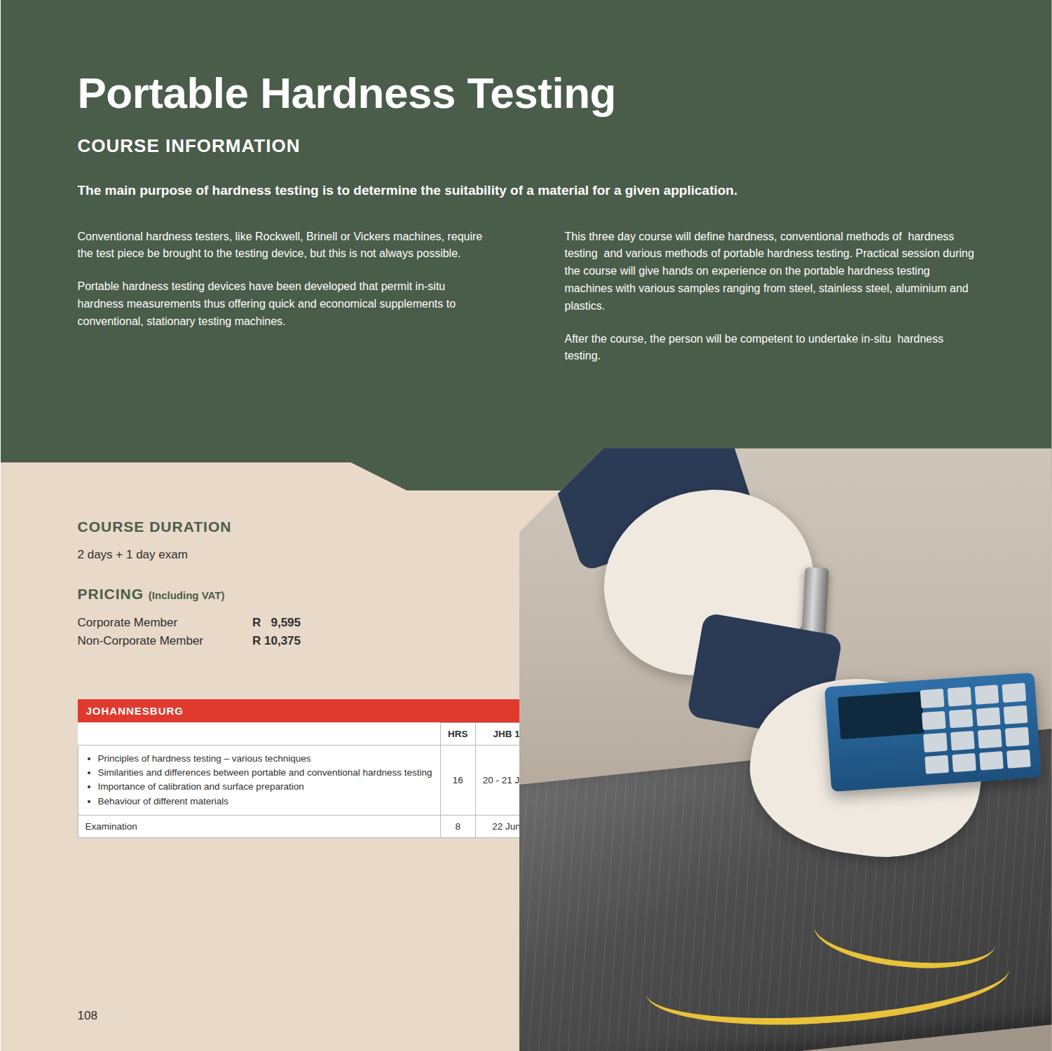Portable Hardness Testing
COURSE INFORMATION
The main purpose of hardness testing is to determine the suitability of a material for a given application.
Conventional hardness testers, like Rockwell, Brinell or Vickers machines, require the test piece be brought to the testing device, but this is not always possible.
Portable hardness testing devices have been developed that permit in-situ hardness measurements thus offering quick and economical supplements to conventional, stationary testing machines.
This three day course will define hardness, conventional methods of hardness testing and various methods of portable hardness testing. Practical session during the course will give hands on experience on the portable hardness testing machines with various samples ranging from steel, stainless steel, aluminium and plastics.
After the course, the person will be competent to undertake in-situ hardness testing.
COURSE DURATION
2 days + 1 day exam
PRICING (Including VAT)
| Corporate Member | R 9,595 |
| Non-Corporate Member | R 10,375 |
JOHANNESBURG
| | HRS | JHB 1 | JHB 2 |
| --- | --- | --- | --- |
| Principles of hardness testing – various techniques Similarities and differences between portable and conventional hardness testing Importance of calibration and surface preparation Behaviour of different materials | 16 | 20 - 21 Jun | 24 - 25 Oct |
| Examination | 8 | 22 Jun | 26 Oct |
108